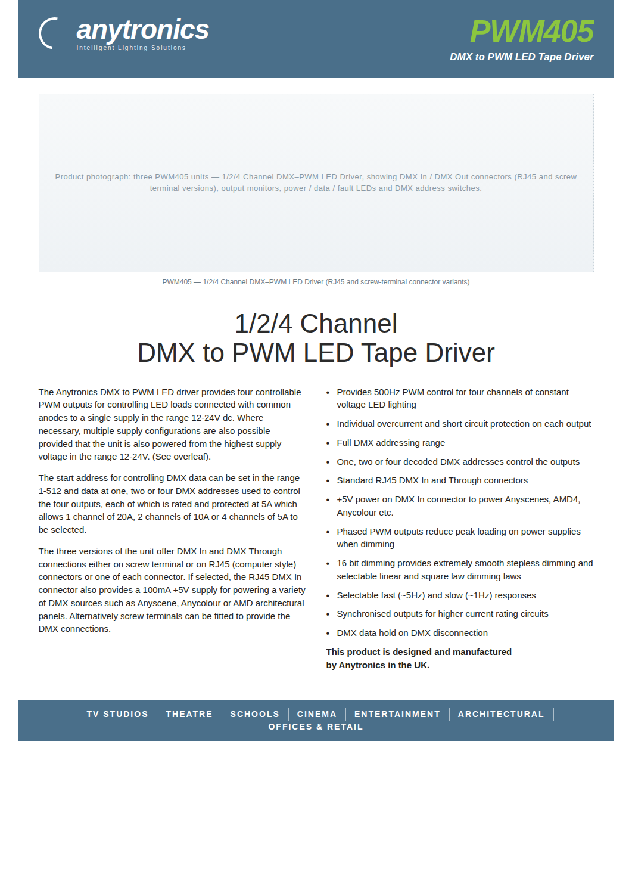anytronics Intelligent Lighting Solutions
PWM405
DMX to PWM LED Tape Driver
Product photograph: three PWM405 units — 1/2/4 Channel DMX–PWM LED Driver, showing DMX In / DMX Out connectors (RJ45 and screw terminal versions), output monitors, power / data / fault LEDs and DMX address switches.
PWM405 — 1/2/4 Channel DMX–PWM LED Driver (RJ45 and screw-terminal connector variants)
1/2/4 Channel
DMX to PWM LED Tape Driver
The Anytronics DMX to PWM LED driver provides four controllable PWM outputs for controlling LED loads connected with common anodes to a single supply in the range 12-24V dc. Where necessary, multiple supply configurations are also possible provided that the unit is also powered from the highest supply voltage in the range 12-24V. (See overleaf).
The start address for controlling DMX data can be set in the range 1-512 and data at one, two or four DMX addresses used to control the four outputs, each of which is rated and protected at 5A which allows 1 channel of 20A, 2 channels of 10A or 4 channels of 5A to be selected.
The three versions of the unit offer DMX In and DMX Through connections either on screw terminal or on RJ45 (computer style) connectors or one of each connector. If selected, the RJ45 DMX In connector also provides a 100mA +5V supply for powering a variety of DMX sources such as Anyscene, Anycolour or AMD architectural panels. Alternatively screw terminals can be fitted to provide the DMX connections.
Provides 500Hz PWM control for four channels of constant voltage LED lighting
Individual overcurrent and short circuit protection on each output
Full DMX addressing range
One, two or four decoded DMX addresses control the outputs
Standard RJ45 DMX In and Through connectors
+5V power on DMX In connector to power Anyscenes, AMD4, Anycolour etc.
Phased PWM outputs reduce peak loading on power supplies when dimming
16 bit dimming provides extremely smooth stepless dimming and selectable linear and square law dimming laws
Selectable fast (~5Hz) and slow (~1Hz) responses
Synchronised outputs for higher current rating circuits
DMX data hold on DMX disconnection
This product is designed and manufactured
by Anytronics in the UK.
TV STUDIOS
THEATRE
SCHOOLS
CINEMA
ENTERTAINMENT
ARCHITECTURAL
OFFICES & RETAIL